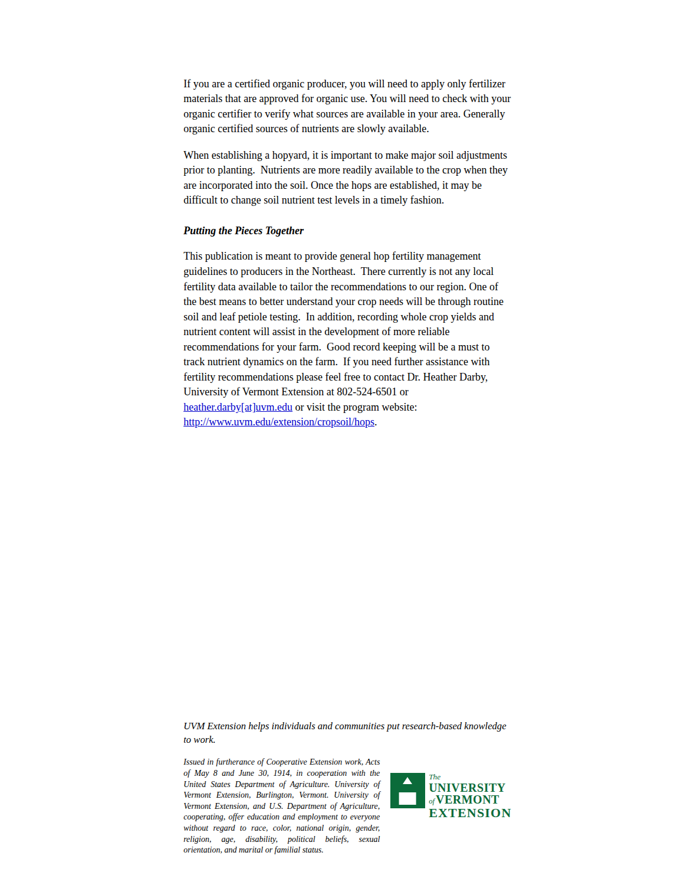If you are a certified organic producer, you will need to apply only fertilizer materials that are approved for organic use. You will need to check with your organic certifier to verify what sources are available in your area. Generally organic certified sources of nutrients are slowly available.
When establishing a hopyard, it is important to make major soil adjustments prior to planting. Nutrients are more readily available to the crop when they are incorporated into the soil. Once the hops are established, it may be difficult to change soil nutrient test levels in a timely fashion.
Putting the Pieces Together
This publication is meant to provide general hop fertility management guidelines to producers in the Northeast. There currently is not any local fertility data available to tailor the recommendations to our region. One of the best means to better understand your crop needs will be through routine soil and leaf petiole testing. In addition, recording whole crop yields and nutrient content will assist in the development of more reliable recommendations for your farm. Good record keeping will be a must to track nutrient dynamics on the farm. If you need further assistance with fertility recommendations please feel free to contact Dr. Heather Darby, University of Vermont Extension at 802-524-6501 or heather.darby[at]uvm.edu or visit the program website: http://www.uvm.edu/extension/cropsoil/hops.
UVM Extension helps individuals and communities put research-based knowledge to work.
Issued in furtherance of Cooperative Extension work, Acts of May 8 and June 30, 1914, in cooperation with the United States Department of Agriculture. University of Vermont Extension, Burlington, Vermont. University of Vermont Extension, and U.S. Department of Agriculture, cooperating, offer education and employment to everyone without regard to race, color, national origin, gender, religion, age, disability, political beliefs, sexual orientation, and marital or familial status.
The UNIVERSITY of VERMONT EXTENSION